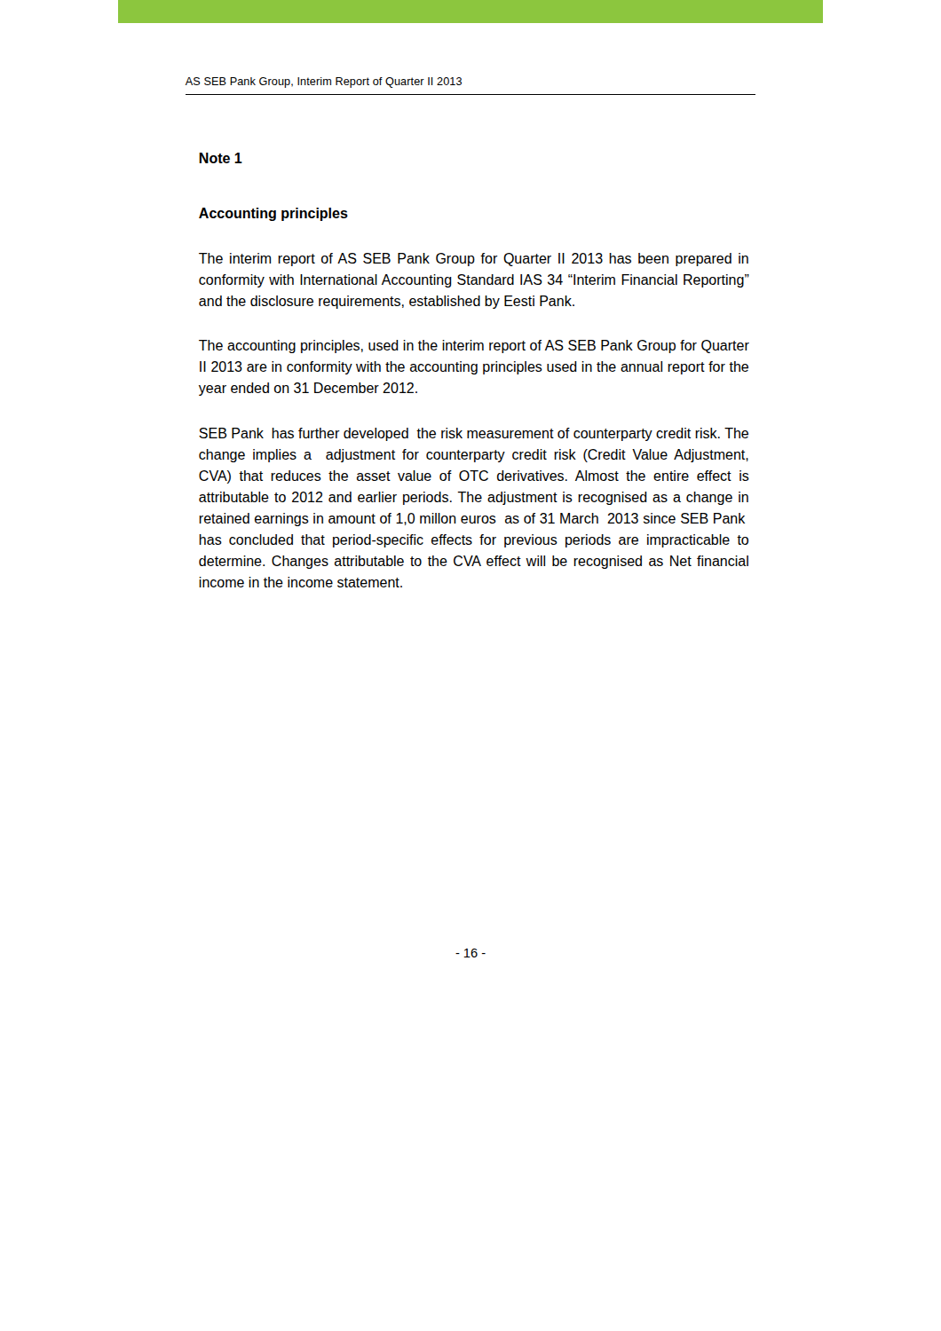AS SEB Pank Group, Interim Report of Quarter II 2013
Note 1
Accounting principles
The interim report of AS SEB Pank Group for Quarter II 2013 has been prepared in conformity with International Accounting Standard IAS 34 “Interim Financial Reporting” and the disclosure requirements, established by Eesti Pank.
The accounting principles, used in the interim report of AS SEB Pank Group for Quarter II 2013 are in conformity with the accounting principles used in the annual report for the year ended on 31 December 2012.
SEB Pank has further developed the risk measurement of counterparty credit risk. The change implies a adjustment for counterparty credit risk (Credit Value Adjustment, CVA) that reduces the asset value of OTC derivatives. Almost the entire effect is attributable to 2012 and earlier periods. The adjustment is recognised as a change in retained earnings in amount of 1,0 millon euros as of 31 March 2013 since SEB Pank has concluded that period-specific effects for previous periods are impracticable to determine. Changes attributable to the CVA effect will be recognised as Net financial income in the income statement.
- 16 -